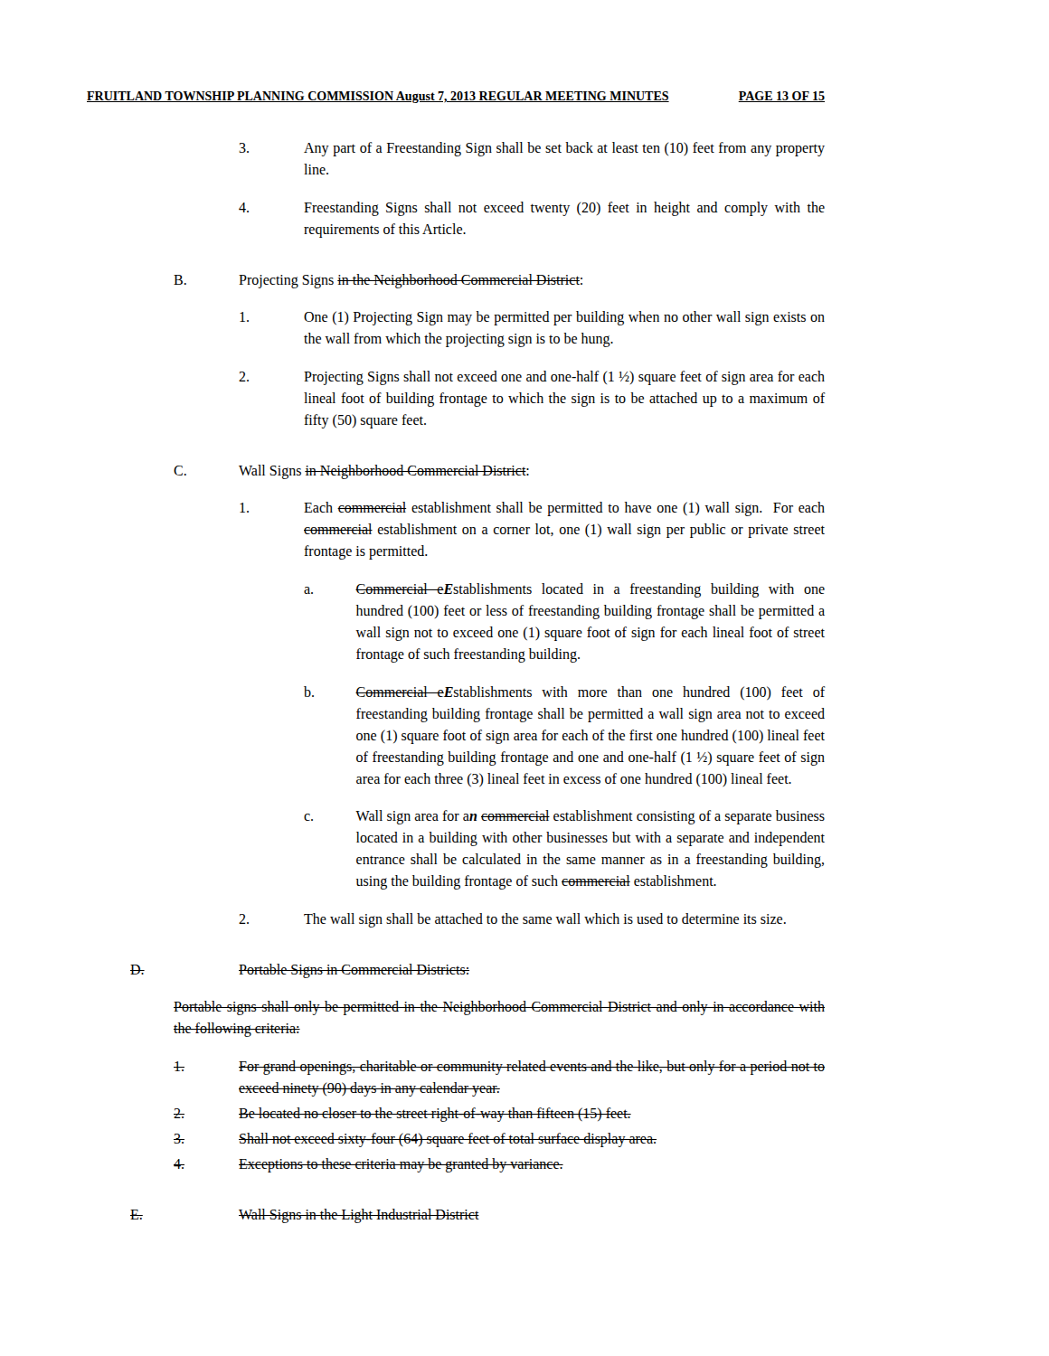FRUITLAND TOWNSHIP PLANNING COMMISSION August 7, 2013 REGULAR MEETING MINUTES PAGE 13 OF 15
3.
Any part of a Freestanding Sign shall be set back at least ten (10) feet from any property line.
4.
Freestanding Signs shall not exceed twenty (20) feet in height and comply with the requirements of this Article.
B.
Projecting Signs in the Neighborhood Commercial District:
1.
One (1) Projecting Sign may be permitted per building when no other wall sign exists on the wall from which the projecting sign is to be hung.
2.
Projecting Signs shall not exceed one and one-half (1 ½) square feet of sign area for each lineal foot of building frontage to which the sign is to be attached up to a maximum of fifty (50) square feet.
C.
Wall Signs in Neighborhood Commercial District:
1.
Each commercial establishment shall be permitted to have one (1) wall sign. For each commercial establishment on a corner lot, one (1) wall sign per public or private street frontage is permitted.
a.
Commercial e Establishments located in a freestanding building with one hundred (100) feet or less of freestanding building frontage shall be permitted a wall sign not to exceed one (1) square foot of sign for each lineal foot of street frontage of such freestanding building.
b.
Commercial e Establishments with more than one hundred (100) feet of freestanding building frontage shall be permitted a wall sign area not to exceed one (1) square foot of sign area for each of the first one hundred (100) lineal feet of freestanding building frontage and one and one-half (1 ½) square feet of sign area for each three (3) lineal feet in excess of one hundred (100) lineal feet.
c.
Wall sign area for an commercial establishment consisting of a separate business located in a building with other businesses but with a separate and independent entrance shall be calculated in the same manner as in a freestanding building, using the building frontage of such commercial establishment.
2.
The wall sign shall be attached to the same wall which is used to determine its size.
D.
Portable Signs in Commercial Districts:
Portable signs shall only be permitted in the Neighborhood Commercial District and only in accordance with the following criteria:
1.
For grand openings, charitable or community related events and the like, but only for a period not to exceed ninety (90) days in any calendar year.
2.
Be located no closer to the street right-of-way than fifteen (15) feet.
3.
Shall not exceed sixty-four (64) square feet of total surface display area.
4.
Exceptions to these criteria may be granted by variance.
E.
Wall Signs in the Light Industrial District